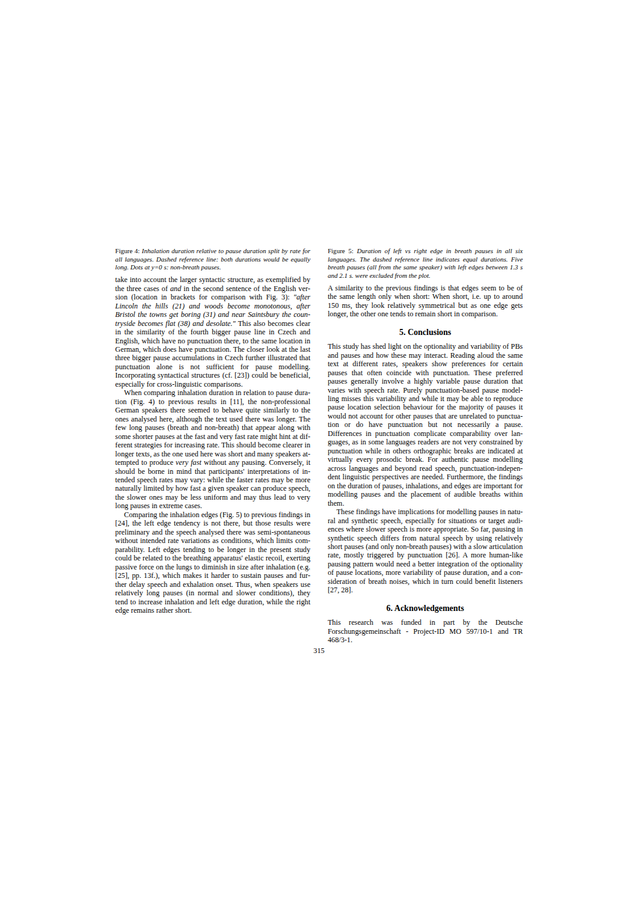Figure 4: Inhalation duration relative to pause duration split by rate for all languages. Dashed reference line: both durations would be equally long. Dots at y=0 s: non-breath pauses.
take into account the larger syntactic structure, as exemplified by the three cases of and in the second sentence of the English version (location in brackets for comparison with Fig. 3): "after Lincoln the hills (21) and woods become monotonous, after Bristol the towns get boring (31) and near Saintsbury the countryside becomes flat (38) and desolate." This also becomes clear in the similarity of the fourth bigger pause line in Czech and English, which have no punctuation there, to the same location in German, which does have punctuation. The closer look at the last three bigger pause accumulations in Czech further illustrated that punctuation alone is not sufficient for pause modelling. Incorporating syntactical structures (cf. [23]) could be beneficial, especially for cross-linguistic comparisons.
When comparing inhalation duration in relation to pause duration (Fig. 4) to previous results in [11], the non-professional German speakers there seemed to behave quite similarly to the ones analysed here, although the text used there was longer. The few long pauses (breath and non-breath) that appear along with some shorter pauses at the fast and very fast rate might hint at different strategies for increasing rate. This should become clearer in longer texts, as the one used here was short and many speakers attempted to produce very fast without any pausing. Conversely, it should be borne in mind that participants' interpretations of intended speech rates may vary: while the faster rates may be more naturally limited by how fast a given speaker can produce speech, the slower ones may be less uniform and may thus lead to very long pauses in extreme cases.
Comparing the inhalation edges (Fig. 5) to previous findings in [24], the left edge tendency is not there, but those results were preliminary and the speech analysed there was semi-spontaneous without intended rate variations as conditions, which limits comparability. Left edges tending to be longer in the present study could be related to the breathing apparatus' elastic recoil, exerting passive force on the lungs to diminish in size after inhalation (e.g. [25], pp. 13f.), which makes it harder to sustain pauses and further delay speech and exhalation onset. Thus, when speakers use relatively long pauses (in normal and slower conditions), they tend to increase inhalation and left edge duration, while the right edge remains rather short.
Figure 5: Duration of left vs right edge in breath pauses in all six languages. The dashed reference line indicates equal durations. Five breath pauses (all from the same speaker) with left edges between 1.3 s and 2.1 s. were excluded from the plot.
A similarity to the previous findings is that edges seem to be of the same length only when short: When short, i.e. up to around 150 ms, they look relatively symmetrical but as one edge gets longer, the other one tends to remain short in comparison.
5. Conclusions
This study has shed light on the optionality and variability of PBs and pauses and how these may interact. Reading aloud the same text at different rates, speakers show preferences for certain pauses that often coincide with punctuation. These preferred pauses generally involve a highly variable pause duration that varies with speech rate. Purely punctuation-based pause modelling misses this variability and while it may be able to reproduce pause location selection behaviour for the majority of pauses it would not account for other pauses that are unrelated to punctuation or do have punctuation but not necessarily a pause. Differences in punctuation complicate comparability over languages, as in some languages readers are not very constrained by punctuation while in others orthographic breaks are indicated at virtually every prosodic break. For authentic pause modelling across languages and beyond read speech, punctuation-independent linguistic perspectives are needed. Furthermore, the findings on the duration of pauses, inhalations, and edges are important for modelling pauses and the placement of audible breaths within them.
These findings have implications for modelling pauses in natural and synthetic speech, especially for situations or target audiences where slower speech is more appropriate. So far, pausing in synthetic speech differs from natural speech by using relatively short pauses (and only non-breath pauses) with a slow articulation rate, mostly triggered by punctuation [26]. A more human-like pausing pattern would need a better integration of the optionality of pause locations, more variability of pause duration, and a consideration of breath noises, which in turn could benefit listeners [27, 28].
6. Acknowledgements
This research was funded in part by the Deutsche Forschungsgemeinschaft - Project-ID MO 597/10-1 and TR 468/3-1.
315